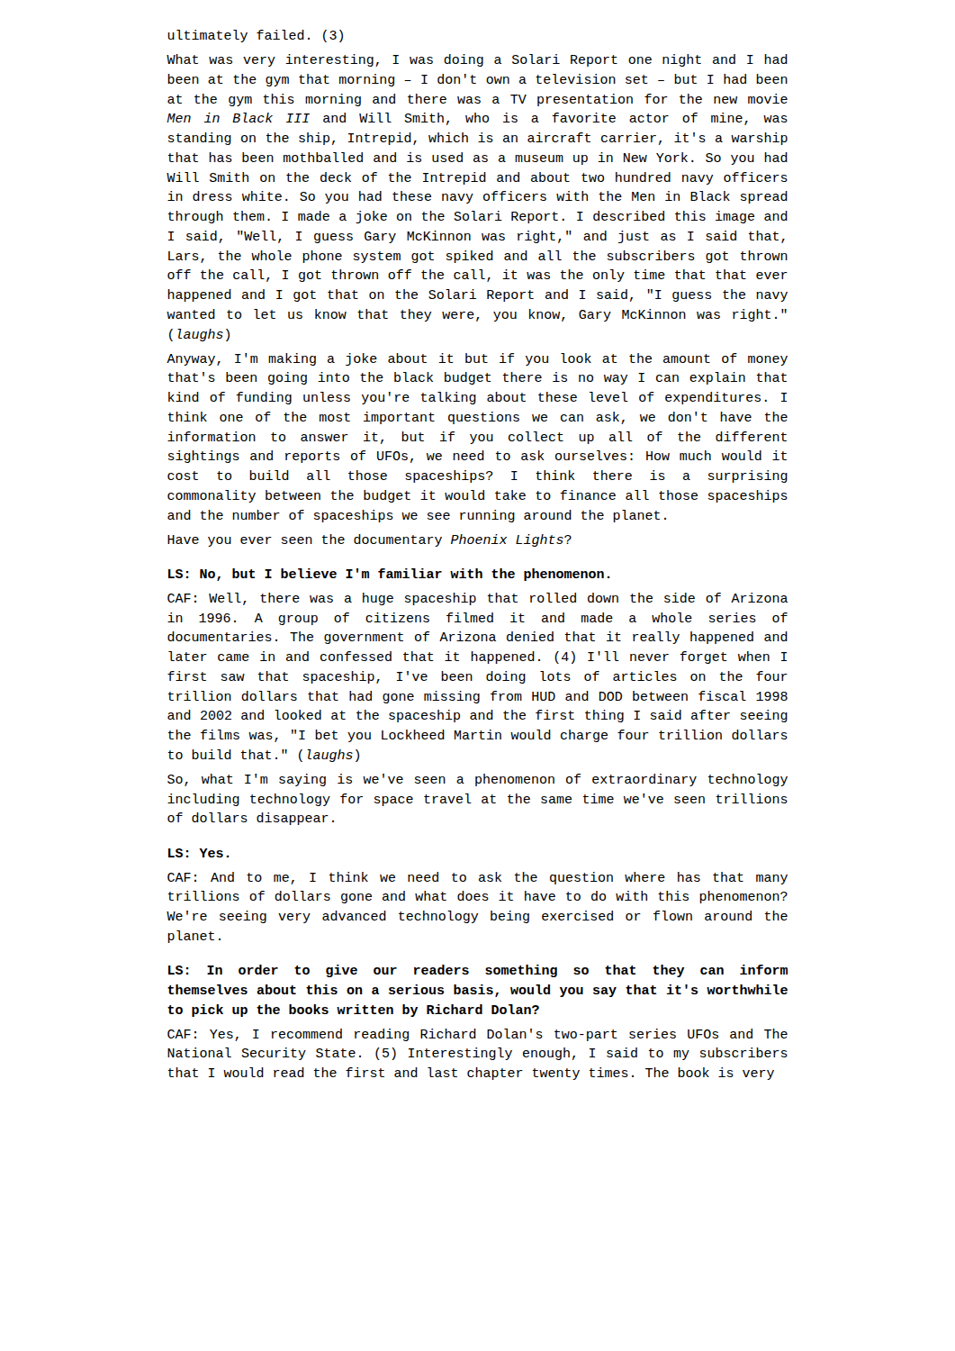ultimately failed. (3)
What was very interesting, I was doing a Solari Report one night and I had been at the gym that morning – I don't own a television set – but I had been at the gym this morning and there was a TV presentation for the new movie Men in Black III and Will Smith, who is a favorite actor of mine, was standing on the ship, Intrepid, which is an aircraft carrier, it's a warship that has been mothballed and is used as a museum up in New York. So you had Will Smith on the deck of the Intrepid and about two hundred navy officers in dress white. So you had these navy officers with the Men in Black spread through them. I made a joke on the Solari Report. I described this image and I said, "Well, I guess Gary McKinnon was right," and just as I said that, Lars, the whole phone system got spiked and all the subscribers got thrown off the call, I got thrown off the call, it was the only time that that ever happened and I got that on the Solari Report and I said, "I guess the navy wanted to let us know that they were, you know, Gary McKinnon was right." (laughs)
Anyway, I'm making a joke about it but if you look at the amount of money that's been going into the black budget there is no way I can explain that kind of funding unless you're talking about these level of expenditures. I think one of the most important questions we can ask, we don't have the information to answer it, but if you collect up all of the different sightings and reports of UFOs, we need to ask ourselves: How much would it cost to build all those spaceships? I think there is a surprising commonality between the budget it would take to finance all those spaceships and the number of spaceships we see running around the planet.
Have you ever seen the documentary Phoenix Lights?
LS: No, but I believe I'm familiar with the phenomenon.
CAF: Well, there was a huge spaceship that rolled down the side of Arizona in 1996. A group of citizens filmed it and made a whole series of documentaries. The government of Arizona denied that it really happened and later came in and confessed that it happened. (4) I'll never forget when I first saw that spaceship, I've been doing lots of articles on the four trillion dollars that had gone missing from HUD and DOD between fiscal 1998 and 2002 and looked at the spaceship and the first thing I said after seeing the films was, "I bet you Lockheed Martin would charge four trillion dollars to build that." (laughs)
So, what I'm saying is we've seen a phenomenon of extraordinary technology including technology for space travel at the same time we've seen trillions of dollars disappear.
LS: Yes.
CAF: And to me, I think we need to ask the question where has that many trillions of dollars gone and what does it have to do with this phenomenon? We're seeing very advanced technology being exercised or flown around the planet.
LS: In order to give our readers something so that they can inform themselves about this on a serious basis, would you say that it's worthwhile to pick up the books written by Richard Dolan?
CAF: Yes, I recommend reading Richard Dolan's two-part series UFOs and The National Security State. (5) Interestingly enough, I said to my subscribers that I would read the first and last chapter twenty times. The book is very